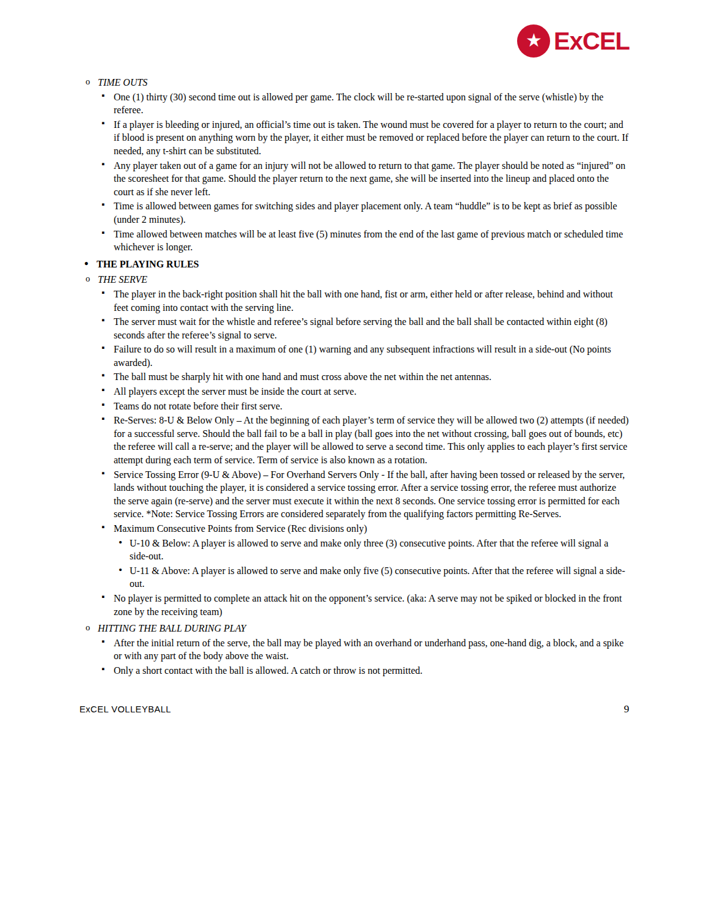Ex CEL
TIME OUTS
One (1) thirty (30) second time out is allowed per game. The clock will be re-started upon signal of the serve (whistle) by the referee.
If a player is bleeding or injured, an official’s time out is taken. The wound must be covered for a player to return to the court; and if blood is present on anything worn by the player, it either must be removed or replaced before the player can return to the court. If needed, any t-shirt can be substituted.
Any player taken out of a game for an injury will not be allowed to return to that game. The player should be noted as “injured” on the scoresheet for that game. Should the player return to the next game, she will be inserted into the lineup and placed onto the court as if she never left.
Time is allowed between games for switching sides and player placement only. A team “huddle” is to be kept as brief as possible (under 2 minutes).
Time allowed between matches will be at least five (5) minutes from the end of the last game of previous match or scheduled time whichever is longer.
THE PLAYING RULES
THE SERVE
The player in the back-right position shall hit the ball with one hand, fist or arm, either held or after release, behind and without feet coming into contact with the serving line.
The server must wait for the whistle and referee’s signal before serving the ball and the ball shall be contacted within eight (8) seconds after the referee’s signal to serve.
Failure to do so will result in a maximum of one (1) warning and any subsequent infractions will result in a side-out (No points awarded).
The ball must be sharply hit with one hand and must cross above the net within the net antennas.
All players except the server must be inside the court at serve.
Teams do not rotate before their first serve.
Re-Serves: 8-U & Below Only – At the beginning of each player’s term of service they will be allowed two (2) attempts (if needed) for a successful serve. Should the ball fail to be a ball in play (ball goes into the net without crossing, ball goes out of bounds, etc) the referee will call a re-serve; and the player will be allowed to serve a second time. This only applies to each player’s first service attempt during each term of service. Term of service is also known as a rotation.
Service Tossing Error (9-U & Above) – For Overhand Servers Only - If the ball, after having been tossed or released by the server, lands without touching the player, it is considered a service tossing error. After a service tossing error, the referee must authorize the serve again (re-serve) and the server must execute it within the next 8 seconds. One service tossing error is permitted for each service. *Note: Service Tossing Errors are considered separately from the qualifying factors permitting Re-Serves.
Maximum Consecutive Points from Service (Rec divisions only)
U-10 & Below: A player is allowed to serve and make only three (3) consecutive points. After that the referee will signal a side-out.
U-11 & Above: A player is allowed to serve and make only five (5) consecutive points. After that the referee will signal a side-out.
No player is permitted to complete an attack hit on the opponent’s service. (aka: A serve may not be spiked or blocked in the front zone by the receiving team)
HITTING THE BALL DURING PLAY
After the initial return of the serve, the ball may be played with an overhand or underhand pass, one-hand dig, a block, and a spike or with any part of the body above the waist.
Only a short contact with the ball is allowed. A catch or throw is not permitted.
ExCEL VOLLEYBALL
9